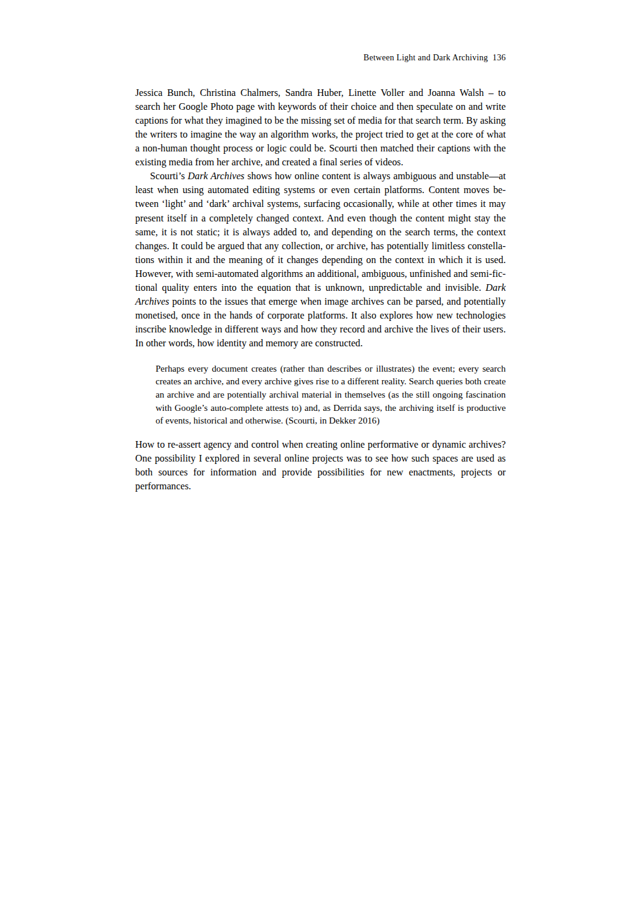Between Light and Dark Archiving 136
Jessica Bunch, Christina Chalmers, Sandra Huber, Linette Voller and Joanna Walsh – to search her Google Photo page with keywords of their choice and then speculate on and write captions for what they imagined to be the missing set of media for that search term. By asking the writers to imagine the way an algorithm works, the project tried to get at the core of what a non-human thought process or logic could be. Scourti then matched their captions with the existing media from her archive, and created a final series of videos.
Scourti’s Dark Archives shows how online content is always ambiguous and unstable—at least when using automated editing systems or even certain platforms. Content moves between ‘light’ and ‘dark’ archival systems, surfacing occasionally, while at other times it may present itself in a completely changed context. And even though the content might stay the same, it is not static; it is always added to, and depending on the search terms, the context changes. It could be argued that any collection, or archive, has potentially limitless constellations within it and the meaning of it changes depending on the context in which it is used. However, with semi-automated algorithms an additional, ambiguous, unfinished and semi-fictional quality enters into the equation that is unknown, unpredictable and invisible. Dark Archives points to the issues that emerge when image archives can be parsed, and potentially monetised, once in the hands of corporate platforms. It also explores how new technologies inscribe knowledge in different ways and how they record and archive the lives of their users. In other words, how identity and memory are constructed.
Perhaps every document creates (rather than describes or illustrates) the event; every search creates an archive, and every archive gives rise to a different reality. Search queries both create an archive and are potentially archival material in themselves (as the still ongoing fascination with Google’s auto-complete attests to) and, as Derrida says, the archiving itself is productive of events, historical and otherwise. (Scourti, in Dekker 2016)
How to re-assert agency and control when creating online performative or dynamic archives? One possibility I explored in several online projects was to see how such spaces are used as both sources for information and provide possibilities for new enactments, projects or performances.